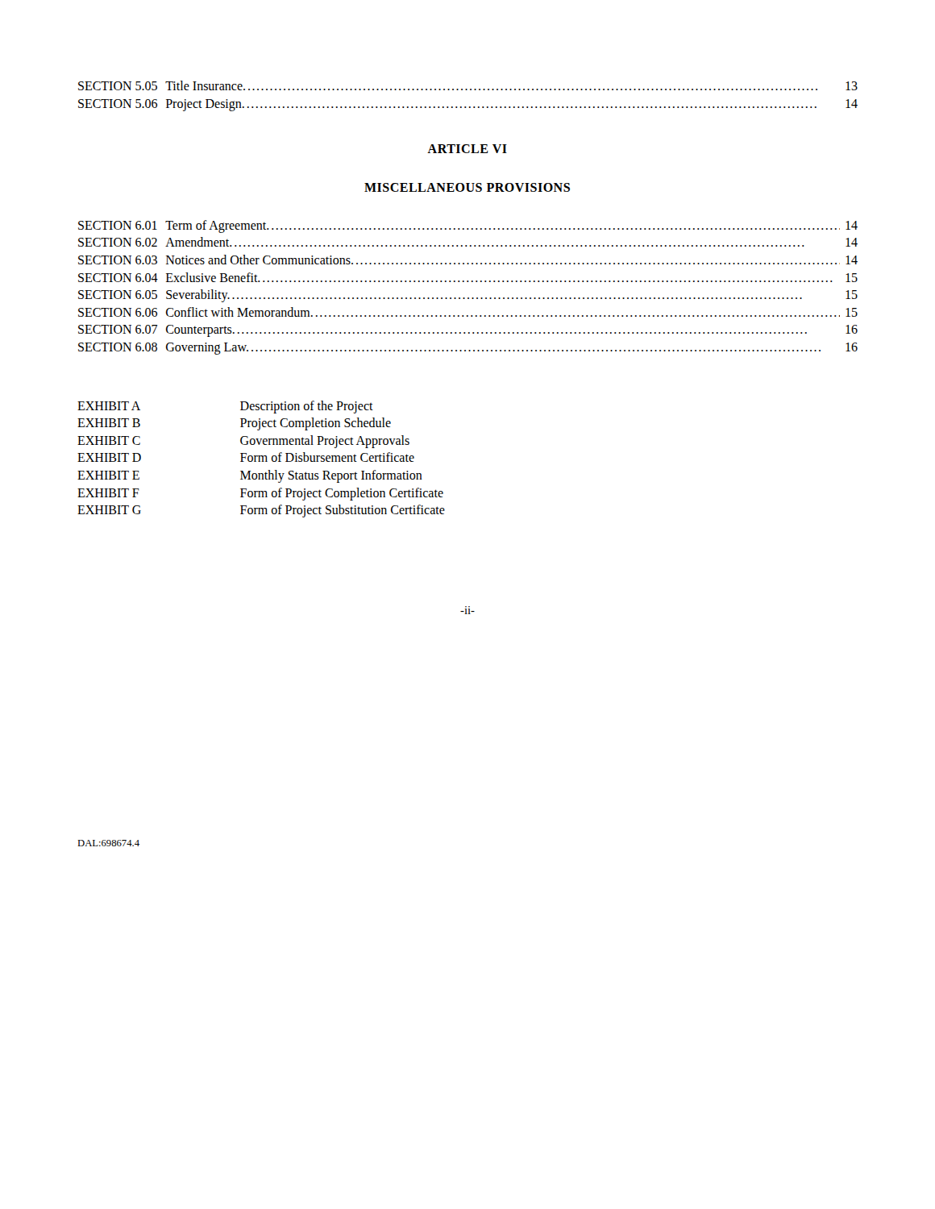SECTION 5.05 Title Insurance. ................................................................................................................................. 13
SECTION 5.06 Project Design. ................................................................................................................................. 14
ARTICLE VI
MISCELLANEOUS PROVISIONS
SECTION 6.01 Term of Agreement. ................................................................................................................................. 14
SECTION 6.02 Amendment. ................................................................................................................................. 14
SECTION 6.03 Notices and Other Communications. ................................................................................................................................. 14
SECTION 6.04 Exclusive Benefit. ................................................................................................................................. 15
SECTION 6.05 Severability. ................................................................................................................................. 15
SECTION 6.06 Conflict with Memorandum. ................................................................................................................................. 15
SECTION 6.07 Counterparts. ................................................................................................................................. 16
SECTION 6.08 Governing Law. ................................................................................................................................. 16
EXHIBIT A Description of the Project
EXHIBIT B Project Completion Schedule
EXHIBIT C Governmental Project Approvals
EXHIBIT D Form of Disbursement Certificate
EXHIBIT E Monthly Status Report Information
EXHIBIT F Form of Project Completion Certificate
EXHIBIT G Form of Project Substitution Certificate
-ii-
DAL:698674.4